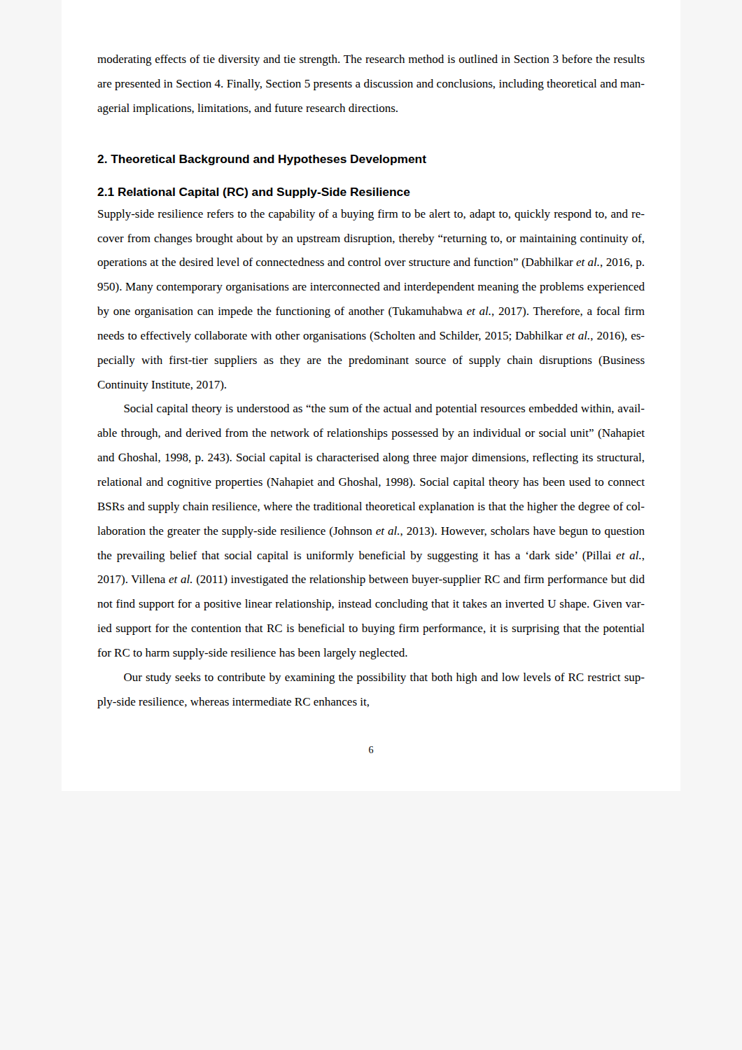moderating effects of tie diversity and tie strength. The research method is outlined in Section 3 before the results are presented in Section 4. Finally, Section 5 presents a discussion and conclusions, including theoretical and managerial implications, limitations, and future research directions.
2. Theoretical Background and Hypotheses Development
2.1 Relational Capital (RC) and Supply-Side Resilience
Supply-side resilience refers to the capability of a buying firm to be alert to, adapt to, quickly respond to, and recover from changes brought about by an upstream disruption, thereby “returning to, or maintaining continuity of, operations at the desired level of connectedness and control over structure and function” (Dabhilkar et al., 2016, p. 950). Many contemporary organisations are interconnected and interdependent meaning the problems experienced by one organisation can impede the functioning of another (Tukamuhabwa et al., 2017). Therefore, a focal firm needs to effectively collaborate with other organisations (Scholten and Schilder, 2015; Dabhilkar et al., 2016), especially with first-tier suppliers as they are the predominant source of supply chain disruptions (Business Continuity Institute, 2017).
Social capital theory is understood as “the sum of the actual and potential resources embedded within, available through, and derived from the network of relationships possessed by an individual or social unit” (Nahapiet and Ghoshal, 1998, p. 243). Social capital is characterised along three major dimensions, reflecting its structural, relational and cognitive properties (Nahapiet and Ghoshal, 1998). Social capital theory has been used to connect BSRs and supply chain resilience, where the traditional theoretical explanation is that the higher the degree of collaboration the greater the supply-side resilience (Johnson et al., 2013). However, scholars have begun to question the prevailing belief that social capital is uniformly beneficial by suggesting it has a ‘dark side’ (Pillai et al., 2017). Villena et al. (2011) investigated the relationship between buyer-supplier RC and firm performance but did not find support for a positive linear relationship, instead concluding that it takes an inverted U shape. Given varied support for the contention that RC is beneficial to buying firm performance, it is surprising that the potential for RC to harm supply-side resilience has been largely neglected.
Our study seeks to contribute by examining the possibility that both high and low levels of RC restrict supply-side resilience, whereas intermediate RC enhances it,
6